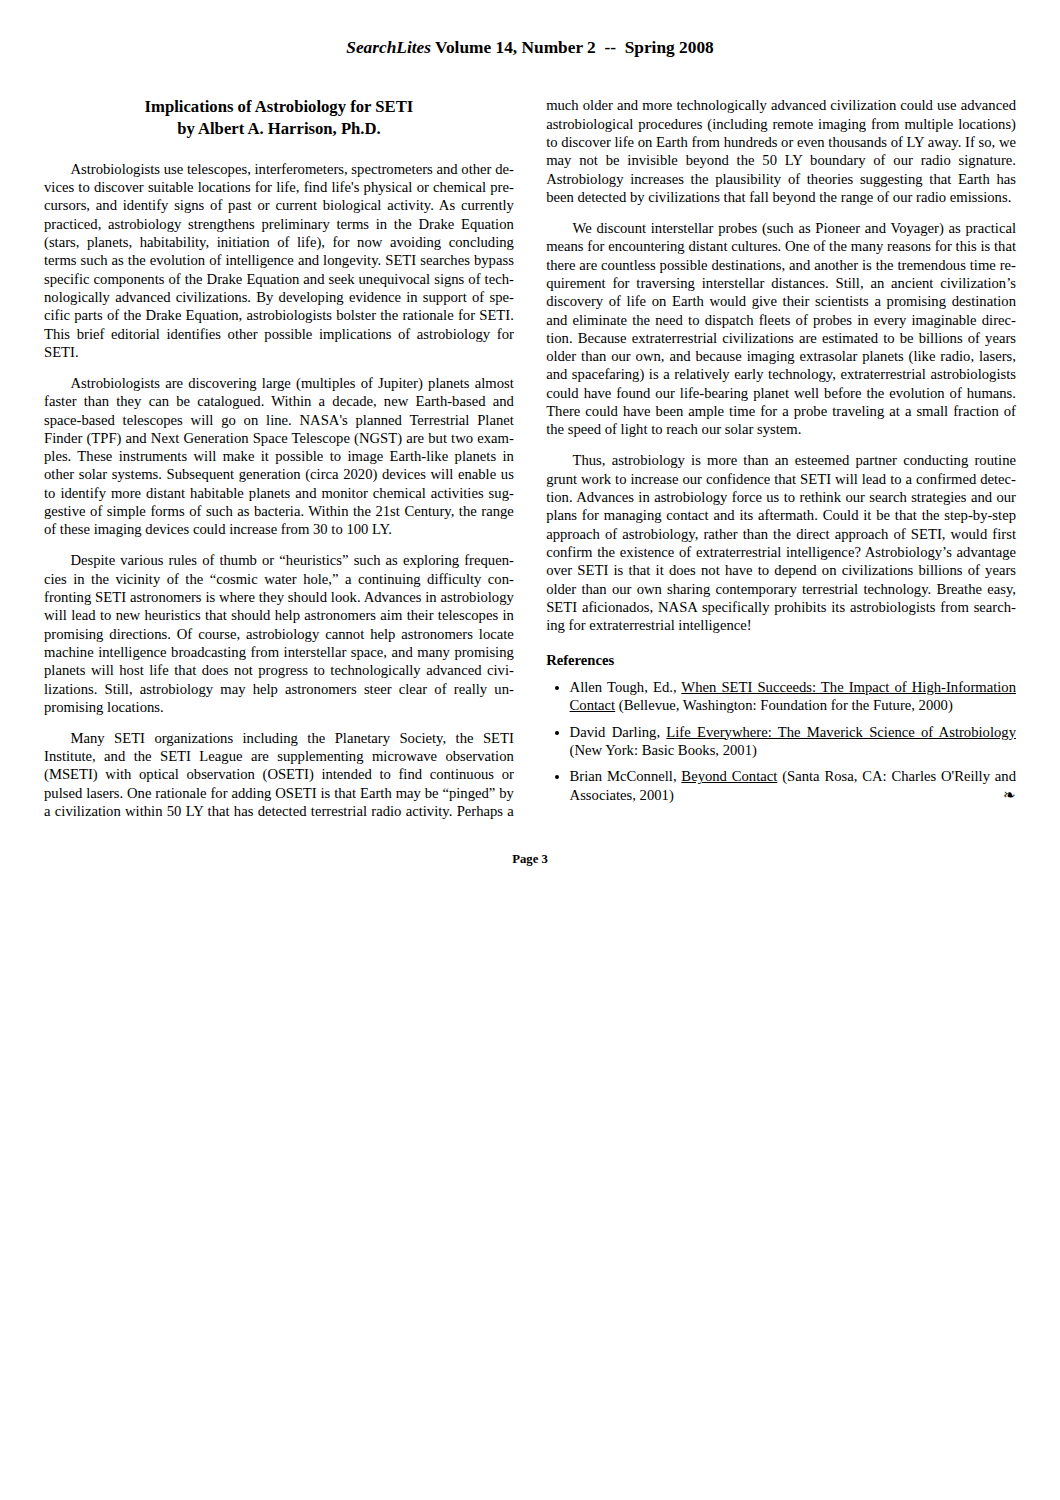SearchLites Volume 14, Number 2 -- Spring 2008
Implications of Astrobiology for SETI
by Albert A. Harrison, Ph.D.
Astrobiologists use telescopes, interferometers, spectrometers and other devices to discover suitable locations for life, find life's physical or chemical precursors, and identify signs of past or current biological activity. As currently practiced, astrobiology strengthens preliminary terms in the Drake Equation (stars, planets, habitability, initiation of life), for now avoiding concluding terms such as the evolution of intelligence and longevity. SETI searches bypass specific components of the Drake Equation and seek unequivocal signs of technologically advanced civilizations. By developing evidence in support of specific parts of the Drake Equation, astrobiologists bolster the rationale for SETI. This brief editorial identifies other possible implications of astrobiology for SETI.
Astrobiologists are discovering large (multiples of Jupiter) planets almost faster than they can be catalogued. Within a decade, new Earth-based and space-based telescopes will go on line. NASA's planned Terrestrial Planet Finder (TPF) and Next Generation Space Telescope (NGST) are but two examples. These instruments will make it possible to image Earth-like planets in other solar systems. Subsequent generation (circa 2020) devices will enable us to identify more distant habitable planets and monitor chemical activities suggestive of simple forms of such as bacteria. Within the 21st Century, the range of these imaging devices could increase from 30 to 100 LY.
Despite various rules of thumb or “heuristics” such as exploring frequencies in the vicinity of the “cosmic water hole,” a continuing difficulty confronting SETI astronomers is where they should look. Advances in astrobiology will lead to new heuristics that should help astronomers aim their telescopes in promising directions. Of course, astrobiology cannot help astronomers locate machine intelligence broadcasting from interstellar space, and many promising planets will host life that does not progress to technologically advanced civilizations. Still, astrobiology may help astronomers steer clear of really unpromising locations.
Many SETI organizations including the Planetary Society, the SETI Institute, and the SETI League are supplementing microwave observation (MSETI) with optical observation (OSETI) intended to find continuous or pulsed lasers. One rationale for adding OSETI is that Earth may be “pinged” by a civilization within 50 LY that has detected terrestrial radio activity. Perhaps a much older and more technologically advanced civilization could use advanced astrobiological procedures (including remote imaging from multiple locations) to discover life on Earth from hundreds or even thousands of LY away. If so, we may not be invisible beyond the 50 LY boundary of our radio signature. Astrobiology increases the plausibility of theories suggesting that Earth has been detected by civilizations that fall beyond the range of our radio emissions.
We discount interstellar probes (such as Pioneer and Voyager) as practical means for encountering distant cultures. One of the many reasons for this is that there are countless possible destinations, and another is the tremendous time requirement for traversing interstellar distances. Still, an ancient civilization’s discovery of life on Earth would give their scientists a promising destination and eliminate the need to dispatch fleets of probes in every imaginable direction. Because extraterrestrial civilizations are estimated to be billions of years older than our own, and because imaging extrasolar planets (like radio, lasers, and spacefaring) is a relatively early technology, extraterrestrial astrobiologists could have found our life-bearing planet well before the evolution of humans. There could have been ample time for a probe traveling at a small fraction of the speed of light to reach our solar system.
Thus, astrobiology is more than an esteemed partner conducting routine grunt work to increase our confidence that SETI will lead to a confirmed detection. Advances in astrobiology force us to rethink our search strategies and our plans for managing contact and its aftermath. Could it be that the step-by-step approach of astrobiology, rather than the direct approach of SETI, would first confirm the existence of extraterrestrial intelligence? Astrobiology’s advantage over SETI is that it does not have to depend on civilizations billions of years older than our own sharing contemporary terrestrial technology. Breathe easy, SETI aficionados, NASA specifically prohibits its astrobiologists from searching for extraterrestrial intelligence!
References
Allen Tough, Ed., When SETI Succeeds: The Impact of High-Information Contact (Bellevue, Washington: Foundation for the Future, 2000)
David Darling, Life Everywhere: The Maverick Science of Astrobiology (New York: Basic Books, 2001)
Brian McConnell, Beyond Contact (Santa Rosa, CA: Charles O'Reilly and Associates, 2001) ❧
Page 3